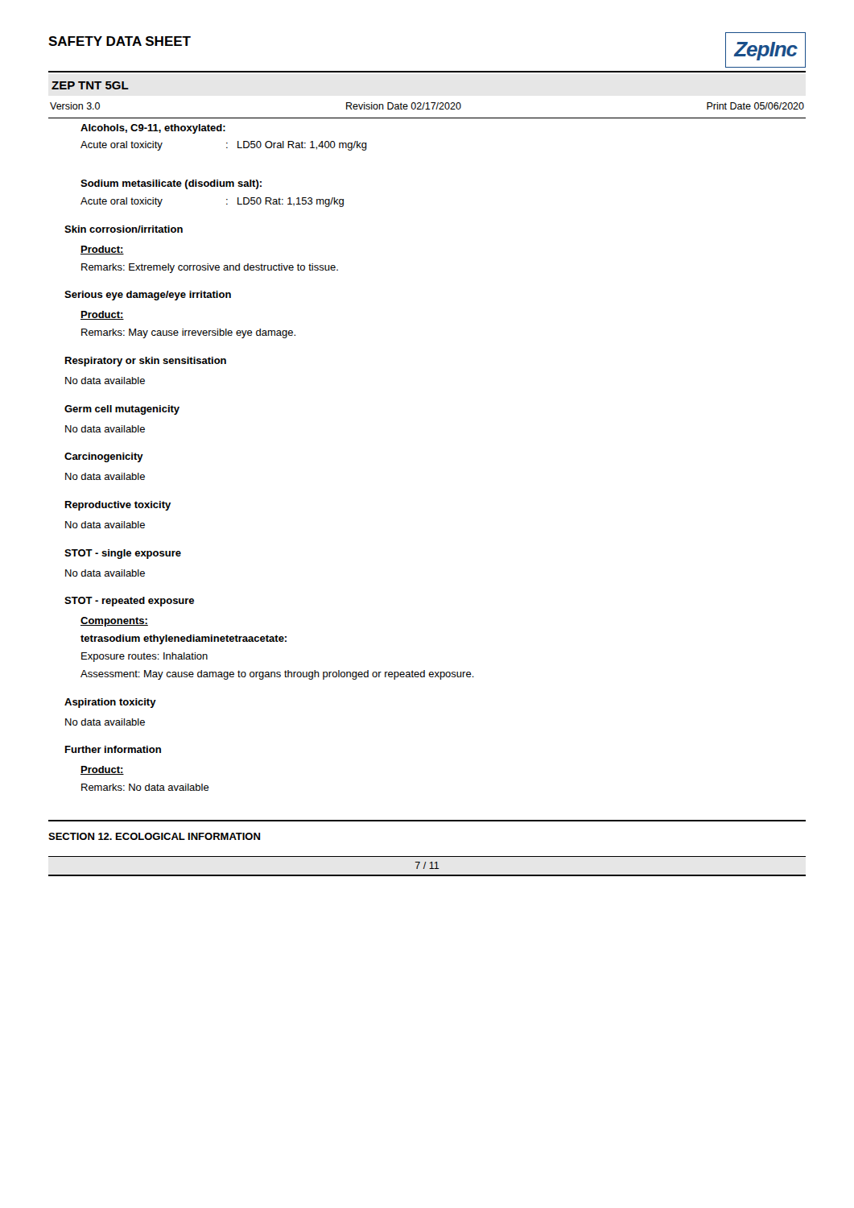SAFETY DATA SHEET
ZepInc
ZEP TNT 5GL
Version 3.0 Revision Date 02/17/2020 Print Date 05/06/2020
Alcohols, C9-11, ethoxylated:
Acute oral toxicity : LD50 Oral Rat: 1,400 mg/kg
Sodium metasilicate (disodium salt):
Acute oral toxicity : LD50 Rat: 1,153 mg/kg
Skin corrosion/irritation
Product:
Remarks: Extremely corrosive and destructive to tissue.
Serious eye damage/eye irritation
Product:
Remarks: May cause irreversible eye damage.
Respiratory or skin sensitisation
No data available
Germ cell mutagenicity
No data available
Carcinogenicity
No data available
Reproductive toxicity
No data available
STOT - single exposure
No data available
STOT - repeated exposure
Components:
tetrasodium ethylenediaminetetraacetate:
Exposure routes: Inhalation
Assessment: May cause damage to organs through prolonged or repeated exposure.
Aspiration toxicity
No data available
Further information
Product:
Remarks: No data available
SECTION 12. ECOLOGICAL INFORMATION
7 / 11